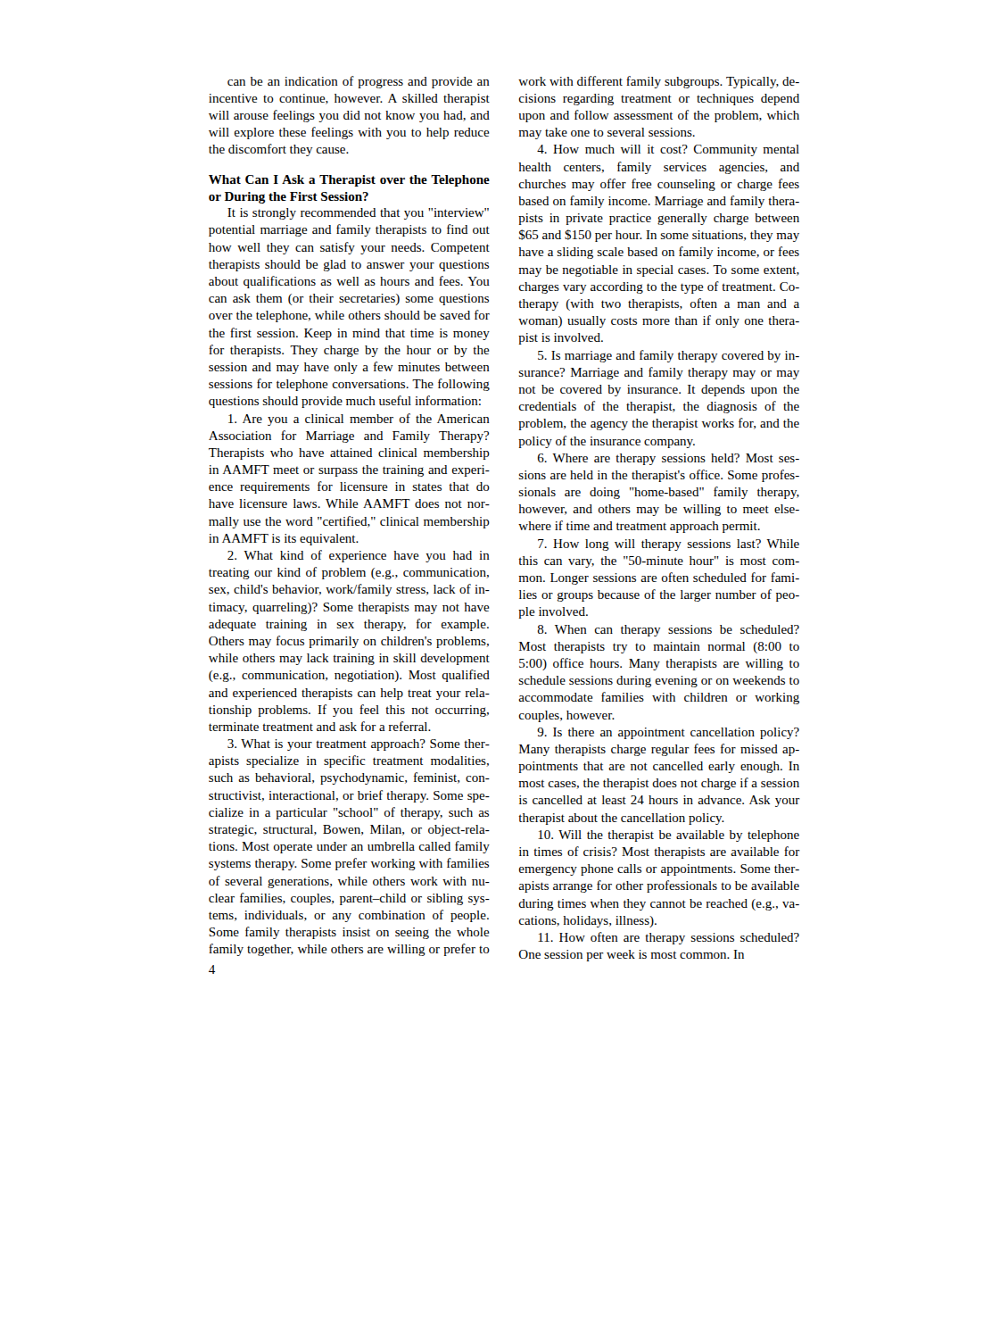can be an indication of progress and provide an incentive to continue, however. A skilled therapist will arouse feelings you did not know you had, and will explore these feelings with you to help reduce the discomfort they cause.
What Can I Ask a Therapist over the Telephone or During the First Session?
It is strongly recommended that you "interview" potential marriage and family therapists to find out how well they can satisfy your needs. Competent therapists should be glad to answer your questions about qualifications as well as hours and fees. You can ask them (or their secretaries) some questions over the telephone, while others should be saved for the first session. Keep in mind that time is money for therapists. They charge by the hour or by the session and may have only a few minutes between sessions for telephone conversations. The following questions should provide much useful information:
1. Are you a clinical member of the American Association for Marriage and Family Therapy? Therapists who have attained clinical membership in AAMFT meet or surpass the training and experience requirements for licensure in states that do have licensure laws. While AAMFT does not normally use the word "certified," clinical membership in AAMFT is its equivalent.
2. What kind of experience have you had in treating our kind of problem (e.g., communication, sex, child's behavior, work/family stress, lack of intimacy, quarreling)? Some therapists may not have adequate training in sex therapy, for example. Others may focus primarily on children's problems, while others may lack training in skill development (e.g., communication, negotiation). Most qualified and experienced therapists can help treat your relationship problems. If you feel this not occurring, terminate treatment and ask for a referral.
3. What is your treatment approach? Some therapists specialize in specific treatment modalities, such as behavioral, psychodynamic, feminist, constructivist, interactional, or brief therapy. Some specialize in a particular "school" of therapy, such as strategic, structural, Bowen, Milan, or object-relations. Most operate under an umbrella called family systems therapy. Some prefer working with families of several generations, while others work with nuclear families, couples, parent–child or sibling systems, individuals, or any combination of people. Some family therapists insist on seeing the whole family together, while others are willing or prefer to work with different family subgroups. Typically, decisions regarding treatment or techniques depend upon and follow assessment of the problem, which may take one to several sessions.
4. How much will it cost? Community mental health centers, family services agencies, and churches may offer free counseling or charge fees based on family income. Marriage and family therapists in private practice generally charge between $65 and $150 per hour. In some situations, they may have a sliding scale based on family income, or fees may be negotiable in special cases. To some extent, charges vary according to the type of treatment. Co-therapy (with two therapists, often a man and a woman) usually costs more than if only one therapist is involved.
5. Is marriage and family therapy covered by insurance? Marriage and family therapy may or may not be covered by insurance. It depends upon the credentials of the therapist, the diagnosis of the problem, the agency the therapist works for, and the policy of the insurance company.
6. Where are therapy sessions held? Most sessions are held in the therapist's office. Some professionals are doing "home-based" family therapy, however, and others may be willing to meet elsewhere if time and treatment approach permit.
7. How long will therapy sessions last? While this can vary, the "50-minute hour" is most common. Longer sessions are often scheduled for families or groups because of the larger number of people involved.
8. When can therapy sessions be scheduled? Most therapists try to maintain normal (8:00 to 5:00) office hours. Many therapists are willing to schedule sessions during evening or on weekends to accommodate families with children or working couples, however.
9. Is there an appointment cancellation policy? Many therapists charge regular fees for missed appointments that are not cancelled early enough. In most cases, the therapist does not charge if a session is cancelled at least 24 hours in advance. Ask your therapist about the cancellation policy.
10. Will the therapist be available by telephone in times of crisis? Most therapists are available for emergency phone calls or appointments. Some therapists arrange for other professionals to be available during times when they cannot be reached (e.g., vacations, holidays, illness).
11. How often are therapy sessions scheduled? One session per week is most common. In
4